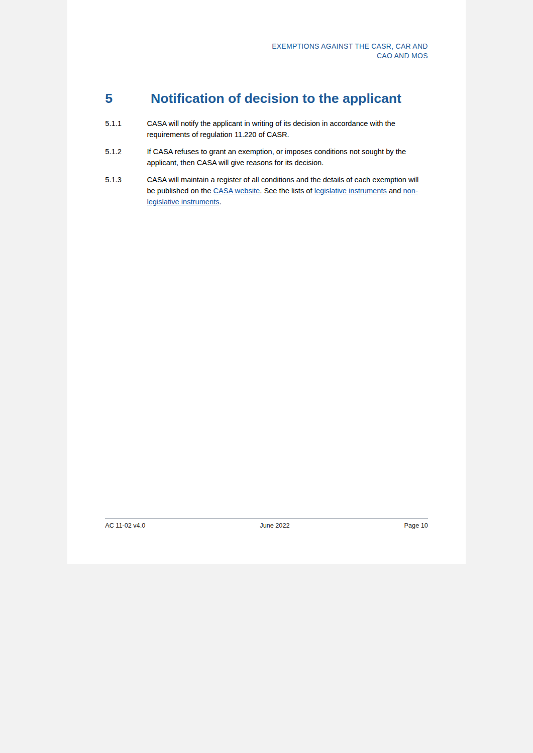Exemptions against the CASR, CAR and
CAO and MOS
5 Notification of decision to the applicant
5.1.1 CASA will notify the applicant in writing of its decision in accordance with the requirements of regulation 11.220 of CASR.
5.1.2 If CASA refuses to grant an exemption, or imposes conditions not sought by the applicant, then CASA will give reasons for its decision.
5.1.3 CASA will maintain a register of all conditions and the details of each exemption will be published on the CASA website. See the lists of legislative instruments and non-legislative instruments.
AC 11-02 v4.0 June 2022 Page 10